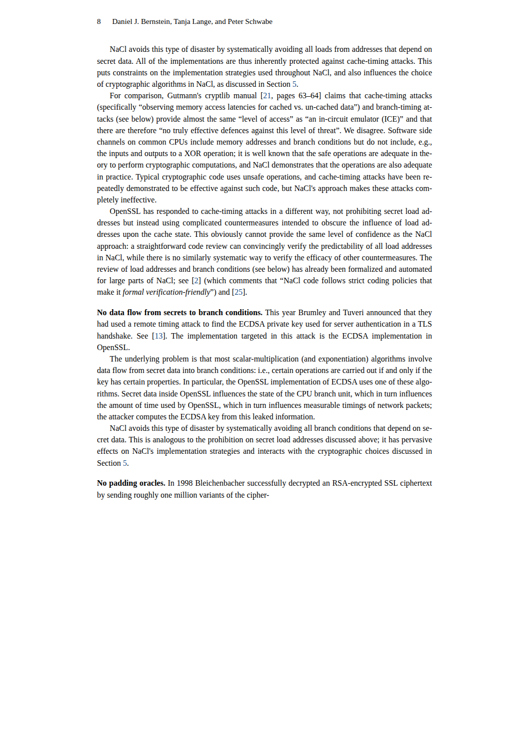8 Daniel J. Bernstein, Tanja Lange, and Peter Schwabe
NaCl avoids this type of disaster by systematically avoiding all loads from addresses that depend on secret data. All of the implementations are thus inherently protected against cache-timing attacks. This puts constraints on the implementation strategies used throughout NaCl, and also influences the choice of cryptographic algorithms in NaCl, as discussed in Section 5.
For comparison, Gutmann's cryptlib manual [21, pages 63–64] claims that cache-timing attacks (specifically “observing memory access latencies for cached vs. un-cached data”) and branch-timing attacks (see below) provide almost the same “level of access” as “an in-circuit emulator (ICE)” and that there are therefore “no truly effective defences against this level of threat”. We disagree. Software side channels on common CPUs include memory addresses and branch conditions but do not include, e.g., the inputs and outputs to a XOR operation; it is well known that the safe operations are adequate in theory to perform cryptographic computations, and NaCl demonstrates that the operations are also adequate in practice. Typical cryptographic code uses unsafe operations, and cache-timing attacks have been repeatedly demonstrated to be effective against such code, but NaCl's approach makes these attacks completely ineffective.
OpenSSL has responded to cache-timing attacks in a different way, not prohibiting secret load addresses but instead using complicated countermeasures intended to obscure the influence of load addresses upon the cache state. This obviously cannot provide the same level of confidence as the NaCl approach: a straightforward code review can convincingly verify the predictability of all load addresses in NaCl, while there is no similarly systematic way to verify the efficacy of other countermeasures. The review of load addresses and branch conditions (see below) has already been formalized and automated for large parts of NaCl; see [2] (which comments that “NaCl code follows strict coding policies that make it formal verification-friendly”) and [25].
No data flow from secrets to branch conditions.
This year Brumley and Tuveri announced that they had used a remote timing attack to find the ECDSA private key used for server authentication in a TLS handshake. See [13]. The implementation targeted in this attack is the ECDSA implementation in OpenSSL.
The underlying problem is that most scalar-multiplication (and exponentiation) algorithms involve data flow from secret data into branch conditions: i.e., certain operations are carried out if and only if the key has certain properties. In particular, the OpenSSL implementation of ECDSA uses one of these algorithms. Secret data inside OpenSSL influences the state of the CPU branch unit, which in turn influences the amount of time used by OpenSSL, which in turn influences measurable timings of network packets; the attacker computes the ECDSA key from this leaked information.
NaCl avoids this type of disaster by systematically avoiding all branch conditions that depend on secret data. This is analogous to the prohibition on secret load addresses discussed above; it has pervasive effects on NaCl's implementation strategies and interacts with the cryptographic choices discussed in Section 5.
No padding oracles.
In 1998 Bleichenbacher successfully decrypted an RSA-encrypted SSL ciphertext by sending roughly one million variants of the cipher-